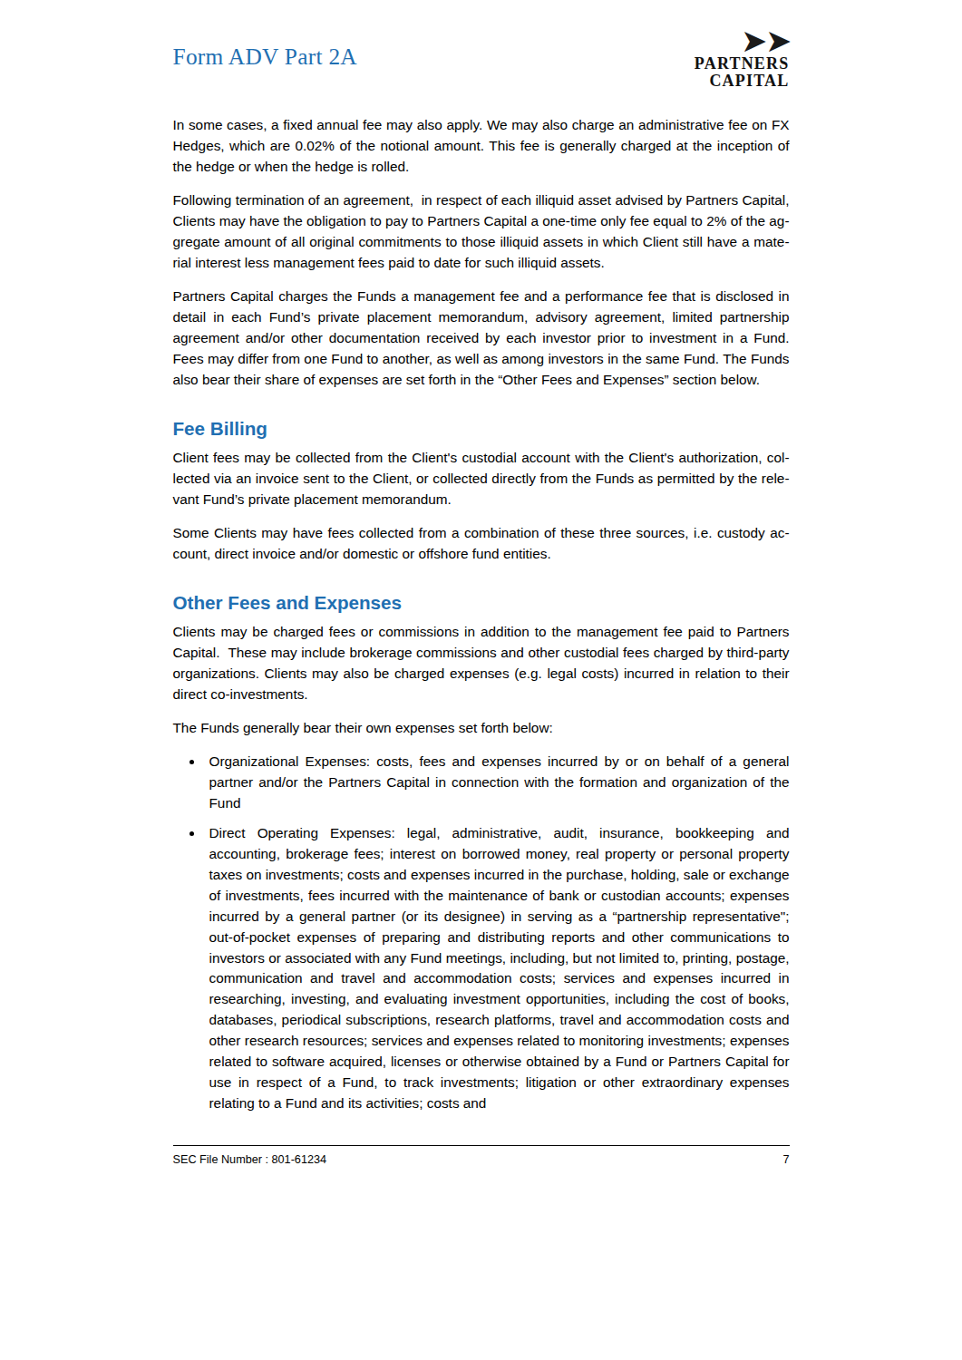Form ADV Part 2A
➤➤ PARTNERS CAPITAL
In some cases, a fixed annual fee may also apply. We may also charge an administrative fee on FX Hedges, which are 0.02% of the notional amount. This fee is generally charged at the inception of the hedge or when the hedge is rolled.
Following termination of an agreement, in respect of each illiquid asset advised by Partners Capital, Clients may have the obligation to pay to Partners Capital a one-time only fee equal to 2% of the aggregate amount of all original commitments to those illiquid assets in which Client still have a material interest less management fees paid to date for such illiquid assets.
Partners Capital charges the Funds a management fee and a performance fee that is disclosed in detail in each Fund’s private placement memorandum, advisory agreement, limited partnership agreement and/or other documentation received by each investor prior to investment in a Fund. Fees may differ from one Fund to another, as well as among investors in the same Fund. The Funds also bear their share of expenses are set forth in the “Other Fees and Expenses” section below.
Fee Billing
Client fees may be collected from the Client's custodial account with the Client's authorization, collected via an invoice sent to the Client, or collected directly from the Funds as permitted by the relevant Fund’s private placement memorandum.
Some Clients may have fees collected from a combination of these three sources, i.e. custody account, direct invoice and/or domestic or offshore fund entities.
Other Fees and Expenses
Clients may be charged fees or commissions in addition to the management fee paid to Partners Capital. These may include brokerage commissions and other custodial fees charged by third-party organizations. Clients may also be charged expenses (e.g. legal costs) incurred in relation to their direct co-investments.
The Funds generally bear their own expenses set forth below:
Organizational Expenses: costs, fees and expenses incurred by or on behalf of a general partner and/or the Partners Capital in connection with the formation and organization of the Fund
Direct Operating Expenses: legal, administrative, audit, insurance, bookkeeping and accounting, brokerage fees; interest on borrowed money, real property or personal property taxes on investments; costs and expenses incurred in the purchase, holding, sale or exchange of investments, fees incurred with the maintenance of bank or custodian accounts; expenses incurred by a general partner (or its designee) in serving as a “partnership representative"; out-of-pocket expenses of preparing and distributing reports and other communications to investors or associated with any Fund meetings, including, but not limited to, printing, postage, communication and travel and accommodation costs; services and expenses incurred in researching, investing, and evaluating investment opportunities, including the cost of books, databases, periodical subscriptions, research platforms, travel and accommodation costs and other research resources; services and expenses related to monitoring investments; expenses related to software acquired, licenses or otherwise obtained by a Fund or Partners Capital for use in respect of a Fund, to track investments; litigation or other extraordinary expenses relating to a Fund and its activities; costs and
SEC File Number : 801-61234 7